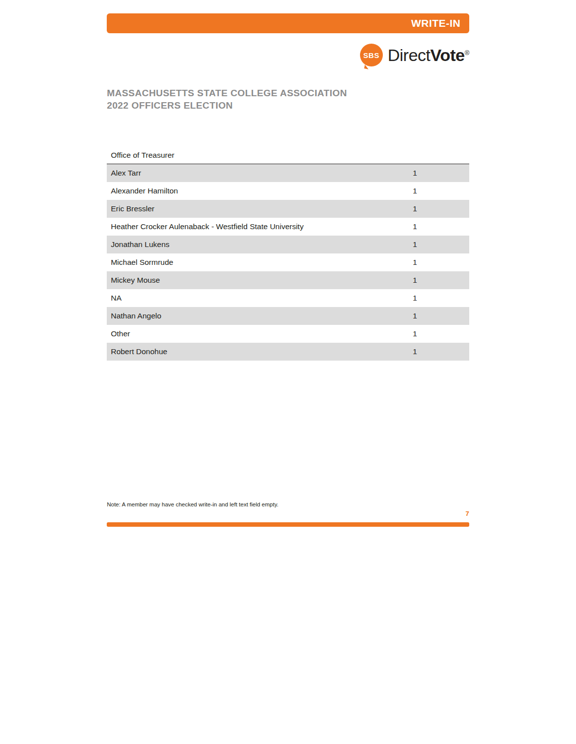WRITE-IN
SBS
Direct Vote®
Massachusetts State College Association 2022 Officers Election
| Office of Treasurer | |
| --- | --- |
| Alex Tarr | 1 |
| Alexander Hamilton | 1 |
| Eric Bressler | 1 |
| Heather Crocker Aulenaback - Westfield State University | 1 |
| Jonathan Lukens | 1 |
| Michael Sormrude | 1 |
| Mickey Mouse | 1 |
| NA | 1 |
| Nathan Angelo | 1 |
| Other | 1 |
| Robert Donohue | 1 |
Note: A member may have checked write-in and left text field empty.
7